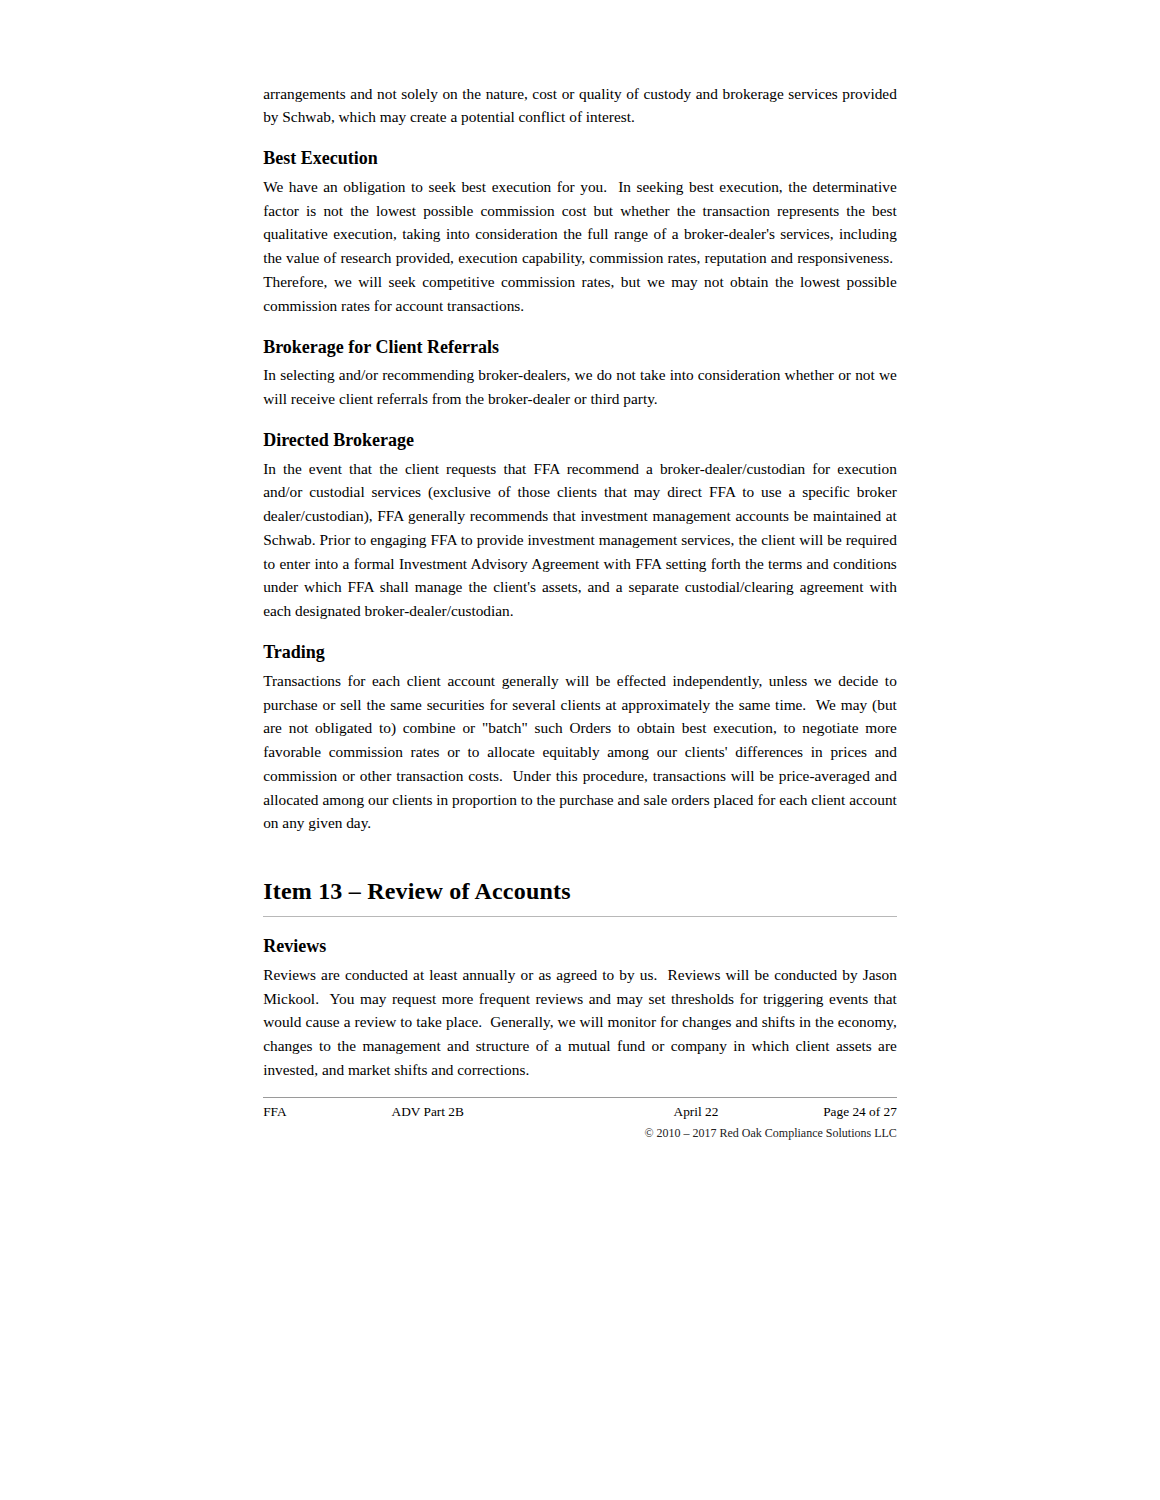arrangements and not solely on the nature, cost or quality of custody and brokerage services provided by Schwab, which may create a potential conflict of interest.
Best Execution
We have an obligation to seek best execution for you. In seeking best execution, the determinative factor is not the lowest possible commission cost but whether the transaction represents the best qualitative execution, taking into consideration the full range of a broker-dealer's services, including the value of research provided, execution capability, commission rates, reputation and responsiveness. Therefore, we will seek competitive commission rates, but we may not obtain the lowest possible commission rates for account transactions.
Brokerage for Client Referrals
In selecting and/or recommending broker-dealers, we do not take into consideration whether or not we will receive client referrals from the broker-dealer or third party.
Directed Brokerage
In the event that the client requests that FFA recommend a broker-dealer/custodian for execution and/or custodial services (exclusive of those clients that may direct FFA to use a specific broker dealer/custodian), FFA generally recommends that investment management accounts be maintained at Schwab. Prior to engaging FFA to provide investment management services, the client will be required to enter into a formal Investment Advisory Agreement with FFA setting forth the terms and conditions under which FFA shall manage the client's assets, and a separate custodial/clearing agreement with each designated broker-dealer/custodian.
Trading
Transactions for each client account generally will be effected independently, unless we decide to purchase or sell the same securities for several clients at approximately the same time. We may (but are not obligated to) combine or "batch" such Orders to obtain best execution, to negotiate more favorable commission rates or to allocate equitably among our clients' differences in prices and commission or other transaction costs. Under this procedure, transactions will be price-averaged and allocated among our clients in proportion to the purchase and sale orders placed for each client account on any given day.
Item 13 – Review of Accounts
Reviews
Reviews are conducted at least annually or as agreed to by us. Reviews will be conducted by Jason Mickool. You may request more frequent reviews and may set thresholds for triggering events that would cause a review to take place. Generally, we will monitor for changes and shifts in the economy, changes to the management and structure of a mutual fund or company in which client assets are invested, and market shifts and corrections.
FFA ADV Part 2B April 22 Page 24 of 27
© 2010 – 2017 Red Oak Compliance Solutions LLC